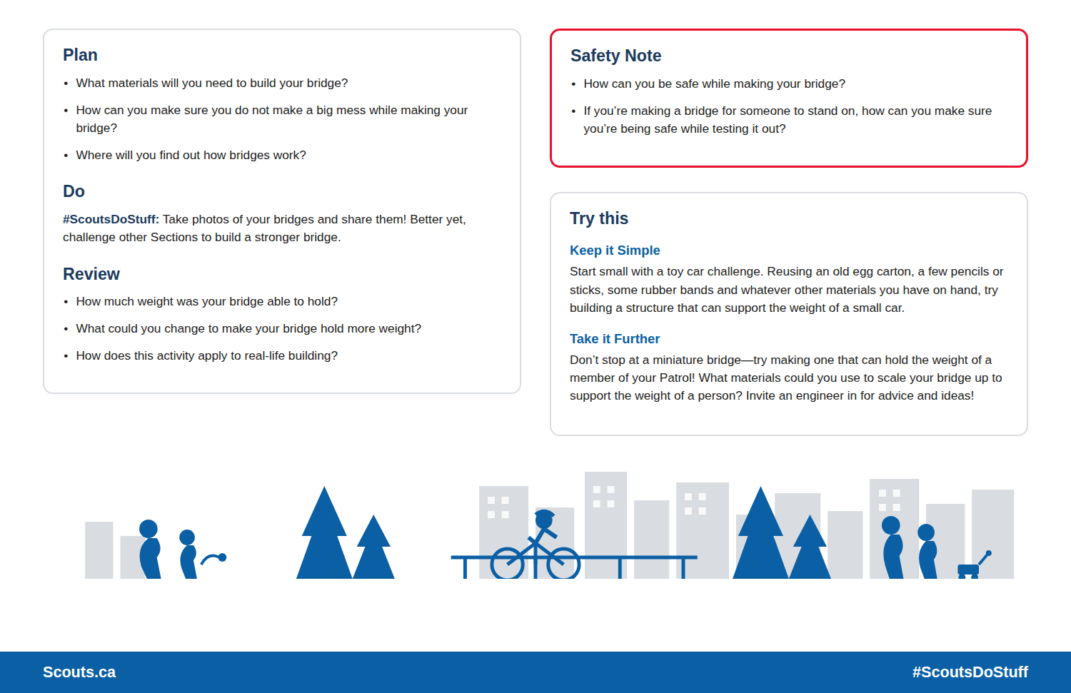Plan
What materials will you need to build your bridge?
How can you make sure you do not make a big mess while making your bridge?
Where will you find out how bridges work?
Do
#ScoutsDoStuff: Take photos of your bridges and share them! Better yet, challenge other Sections to build a stronger bridge.
Review
How much weight was your bridge able to hold?
What could you change to make your bridge hold more weight?
How does this activity apply to real-life building?
Safety Note
How can you be safe while making your bridge?
If you’re making a bridge for someone to stand on, how can you make sure you’re being safe while testing it out?
Try this
Keep it Simple
Start small with a toy car challenge. Reusing an old egg carton, a few pencils or sticks, some rubber bands and whatever other materials you have on hand, try building a structure that can support the weight of a small car.
Take it Further
Don’t stop at a miniature bridge—try making one that can hold the weight of a member of your Patrol! What materials could you use to scale your bridge up to support the weight of a person? Invite an engineer in for advice and ideas!
Scouts.ca #ScoutsDoStuff